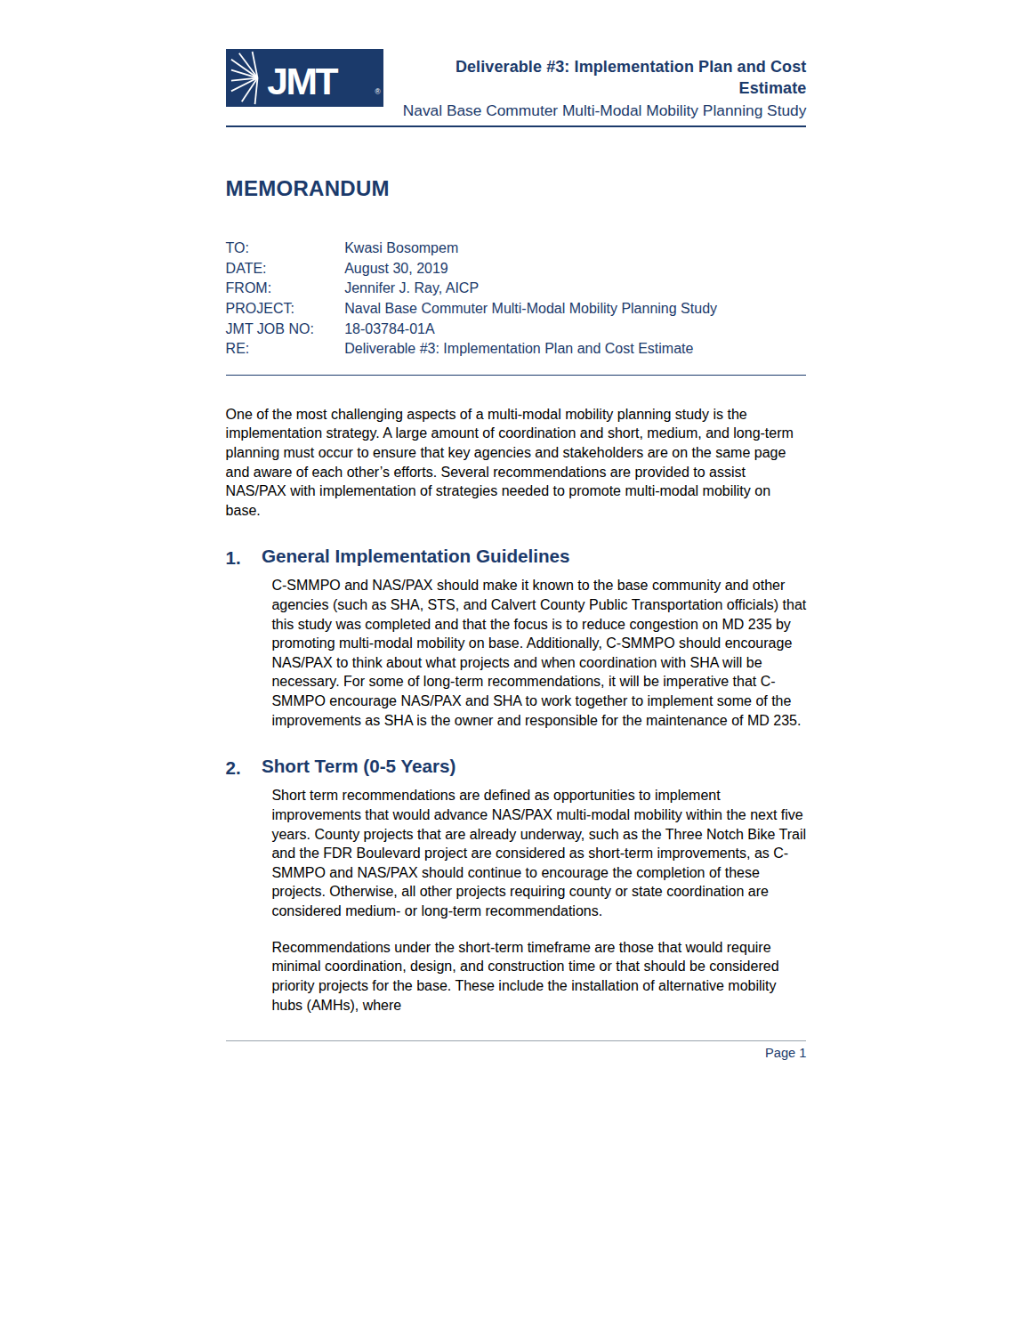JMT ®
Deliverable #3: Implementation Plan and Cost Estimate
Naval Base Commuter Multi-Modal Mobility Planning Study
MEMORANDUM
| TO: | Kwasi Bosompem |
| DATE: | August 30, 2019 |
| FROM: | Jennifer J. Ray, AICP |
| PROJECT: | Naval Base Commuter Multi-Modal Mobility Planning Study |
| JMT JOB NO: | 18-03784-01A |
| RE: | Deliverable #3: Implementation Plan and Cost Estimate |
One of the most challenging aspects of a multi-modal mobility planning study is the implementation strategy. A large amount of coordination and short, medium, and long-term planning must occur to ensure that key agencies and stakeholders are on the same page and aware of each other’s efforts. Several recommendations are provided to assist NAS/PAX with implementation of strategies needed to promote multi-modal mobility on base.
General Implementation Guidelines
C-SMMPO and NAS/PAX should make it known to the base community and other agencies (such as SHA, STS, and Calvert County Public Transportation officials) that this study was completed and that the focus is to reduce congestion on MD 235 by promoting multi-modal mobility on base. Additionally, C-SMMPO should encourage NAS/PAX to think about what projects and when coordination with SHA will be necessary. For some of long-term recommendations, it will be imperative that C-SMMPO encourage NAS/PAX and SHA to work together to implement some of the improvements as SHA is the owner and responsible for the maintenance of MD 235.
Short Term (0-5 Years)
Short term recommendations are defined as opportunities to implement improvements that would advance NAS/PAX multi-modal mobility within the next five years. County projects that are already underway, such as the Three Notch Bike Trail and the FDR Boulevard project are considered as short-term improvements, as C-SMMPO and NAS/PAX should continue to encourage the completion of these projects. Otherwise, all other projects requiring county or state coordination are considered medium- or long-term recommendations.
Recommendations under the short-term timeframe are those that would require minimal coordination, design, and construction time or that should be considered priority projects for the base. These include the installation of alternative mobility hubs (AMHs), where
Page 1